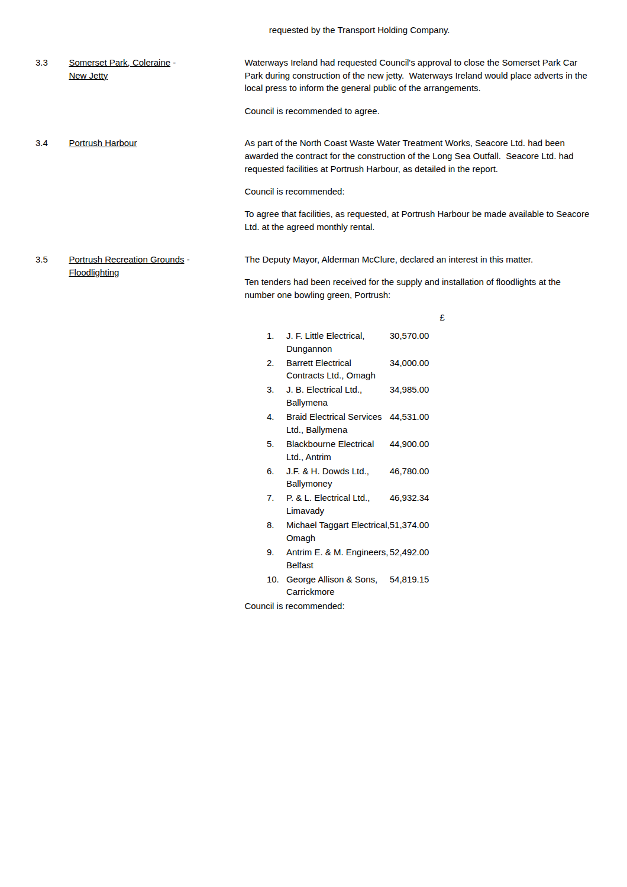requested by the Transport Holding Company.
3.3
Somerset Park, Coleraine -
New Jetty
Waterways Ireland had requested Council's approval to close the Somerset Park Car Park during construction of the new jetty. Waterways Ireland would place adverts in the local press to inform the general public of the arrangements.
Council is recommended to agree.
3.4
Portrush Harbour
As part of the North Coast Waste Water Treatment Works, Seacore Ltd. had been awarded the contract for the construction of the Long Sea Outfall. Seacore Ltd. had requested facilities at Portrush Harbour, as detailed in the report.
Council is recommended:
To agree that facilities, as requested, at Portrush Harbour be made available to Seacore Ltd. at the agreed monthly rental.
3.5
Portrush Recreation Grounds -
Floodlighting
The Deputy Mayor, Alderman McClure, declared an interest in this matter.
Ten tenders had been received for the supply and installation of floodlights at the number one bowling green, Portrush:
£
| 1. | J. F. Little Electrical, Dungannon | 30,570.00 |
| 2. | Barrett Electrical Contracts Ltd., Omagh | 34,000.00 |
| 3. | J. B. Electrical Ltd., Ballymena | 34,985.00 |
| 4. | Braid Electrical Services Ltd., Ballymena | 44,531.00 |
| 5. | Blackbourne Electrical Ltd., Antrim | 44,900.00 |
| 6. | J.F. & H. Dowds Ltd., Ballymoney | 46,780.00 |
| 7. | P. & L. Electrical Ltd., Limavady | 46,932.34 |
| 8. | Michael Taggart Electrical, Omagh | 51,374.00 |
| 9. | Antrim E. & M. Engineers, Belfast | 52,492.00 |
| 10. | George Allison & Sons, Carrickmore | 54,819.15 |
Council is recommended: